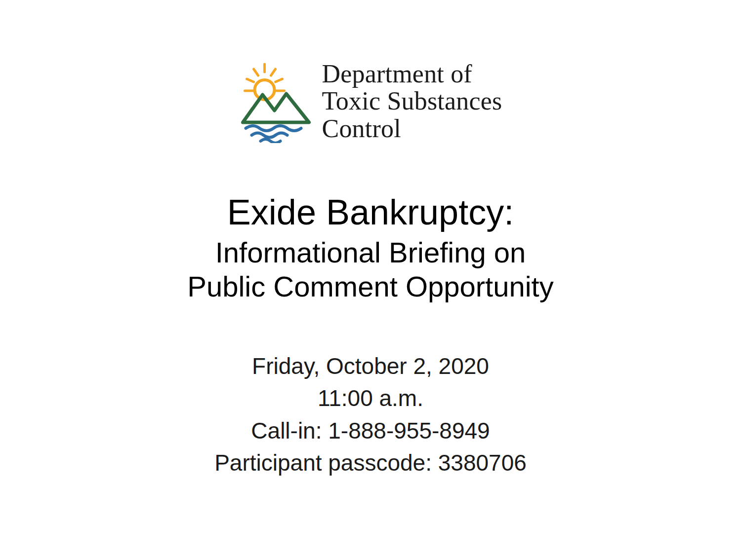Department of
Toxic Substances
Control
Exide Bankruptcy:
Informational Briefing on
Public Comment Opportunity
Friday, October 2, 2020
11:00 a.m.
Call-in: 1-888-955-8949
Participant passcode: 3380706